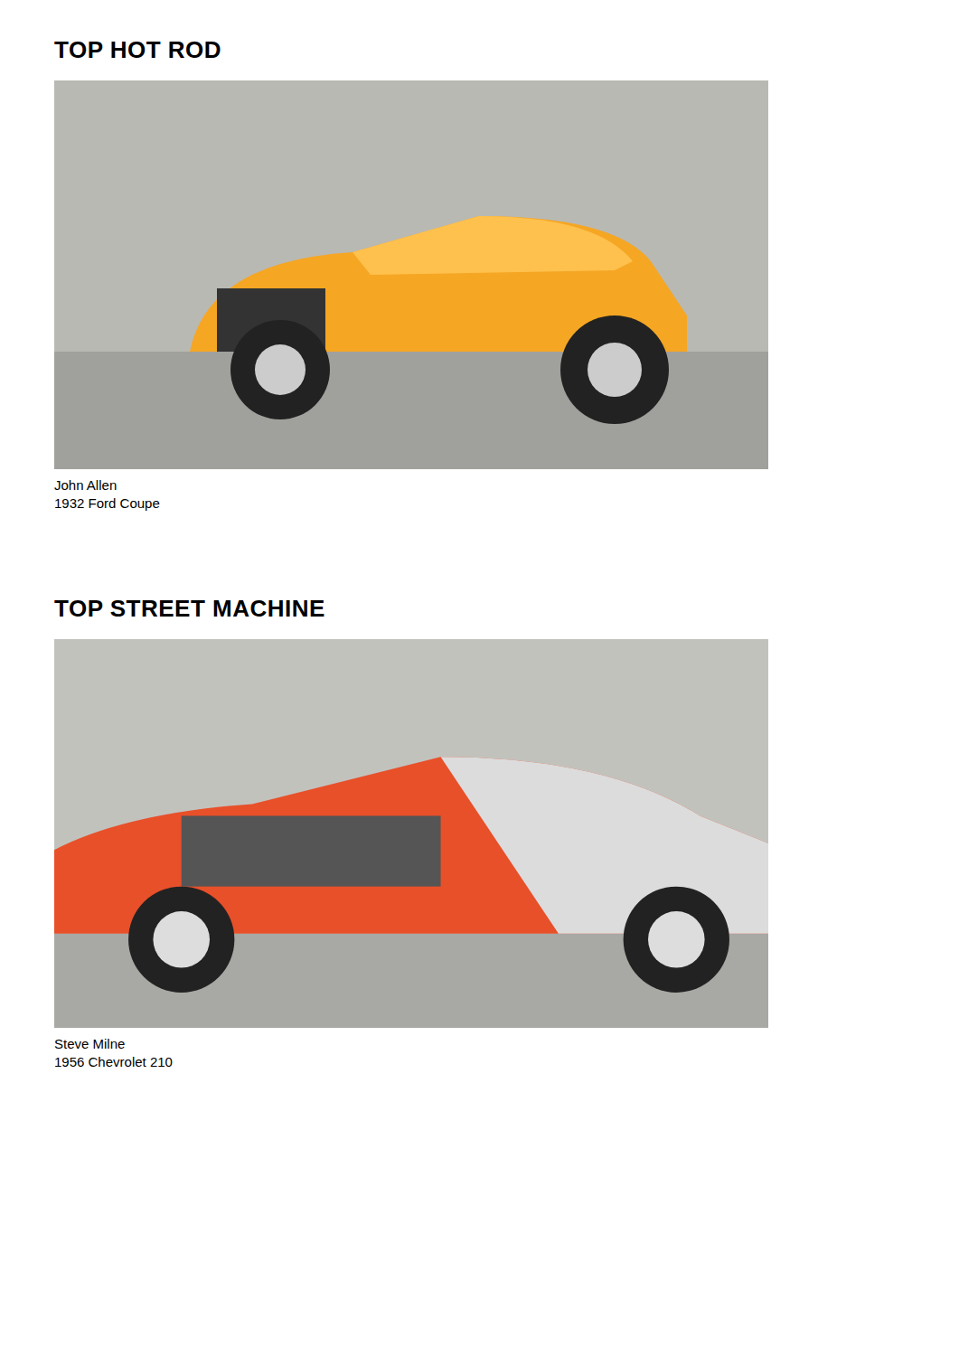TOP HOT ROD
John Allen 1932 Ford Coupe
TOP STREET MACHINE
Steve Milne 1956 Chevrolet 210